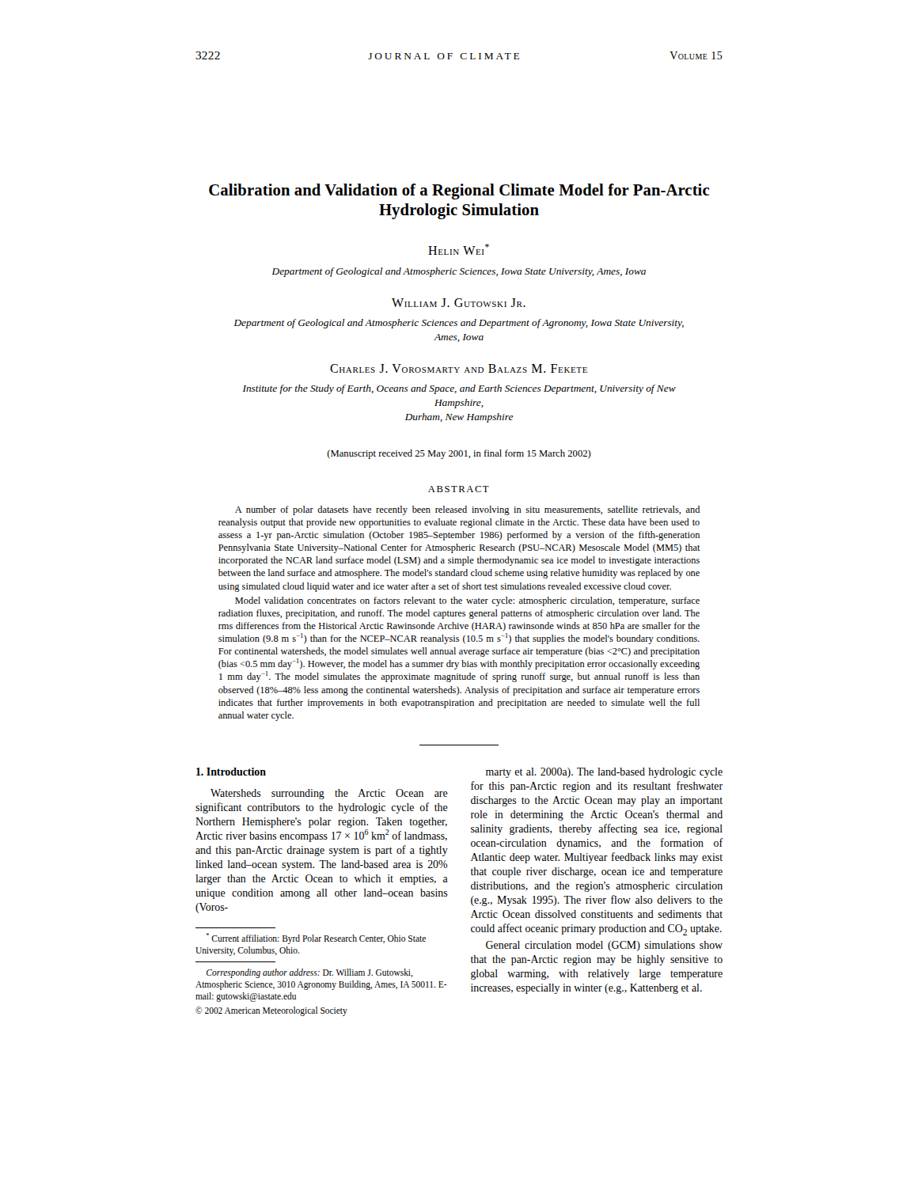3222 JOURNAL OF CLIMATE Volume 15
Calibration and Validation of a Regional Climate Model for Pan-Arctic
Hydrologic Simulation
Helin Wei*
Department of Geological and Atmospheric Sciences, Iowa State University, Ames, Iowa
William J. Gutowski Jr.
Department of Geological and Atmospheric Sciences and Department of Agronomy, Iowa State University, Ames, Iowa
Charles J. Vorosmarty and Balazs M. Fekete
Institute for the Study of Earth, Oceans and Space, and Earth Sciences Department, University of New Hampshire,
Durham, New Hampshire
(Manuscript received 25 May 2001, in final form 15 March 2002)
ABSTRACT
A number of polar datasets have recently been released involving in situ measurements, satellite retrievals, and reanalysis output that provide new opportunities to evaluate regional climate in the Arctic. These data have been used to assess a 1-yr pan-Arctic simulation (October 1985–September 1986) performed by a version of the fifth-generation Pennsylvania State University–National Center for Atmospheric Research (PSU–NCAR) Mesoscale Model (MM5) that incorporated the NCAR land surface model (LSM) and a simple thermodynamic sea ice model to investigate interactions between the land surface and atmosphere. The model's standard cloud scheme using relative humidity was replaced by one using simulated cloud liquid water and ice water after a set of short test simulations revealed excessive cloud cover.
Model validation concentrates on factors relevant to the water cycle: atmospheric circulation, temperature, surface radiation fluxes, precipitation, and runoff. The model captures general patterns of atmospheric circulation over land. The rms differences from the Historical Arctic Rawinsonde Archive (HARA) rawinsonde winds at 850 hPa are smaller for the simulation (9.8 m s−1) than for the NCEP–NCAR reanalysis (10.5 m s−1) that supplies the model's boundary conditions. For continental watersheds, the model simulates well annual average surface air temperature (bias <2°C) and precipitation (bias <0.5 mm day−1). However, the model has a summer dry bias with monthly precipitation error occasionally exceeding 1 mm day−1. The model simulates the approximate magnitude of spring runoff surge, but annual runoff is less than observed (18%–48% less among the continental watersheds). Analysis of precipitation and surface air temperature errors indicates that further improvements in both evapotranspiration and precipitation are needed to simulate well the full annual water cycle.
1. Introduction
Watersheds surrounding the Arctic Ocean are significant contributors to the hydrologic cycle of the Northern Hemisphere's polar region. Taken together, Arctic river basins encompass 17 × 106 km2 of landmass, and this pan-Arctic drainage system is part of a tightly linked land–ocean system. The land-based area is 20% larger than the Arctic Ocean to which it empties, a unique condition among all other land–ocean basins (Voros-
* Current affiliation: Byrd Polar Research Center, Ohio State University, Columbus, Ohio.
Corresponding author address: Dr. William J. Gutowski, Atmospheric Science, 3010 Agronomy Building, Ames, IA 50011. E-mail: gutowski@iastate.edu
marty et al. 2000a). The land-based hydrologic cycle for this pan-Arctic region and its resultant freshwater discharges to the Arctic Ocean may play an important role in determining the Arctic Ocean's thermal and salinity gradients, thereby affecting sea ice, regional ocean-circulation dynamics, and the formation of Atlantic deep water. Multiyear feedback links may exist that couple river discharge, ocean ice and temperature distributions, and the region's atmospheric circulation (e.g., Mysak 1995). The river flow also delivers to the Arctic Ocean dissolved constituents and sediments that could affect oceanic primary production and CO2 uptake.
General circulation model (GCM) simulations show that the pan-Arctic region may be highly sensitive to global warming, with relatively large temperature increases, especially in winter (e.g., Kattenberg et al.
© 2002 American Meteorological Society